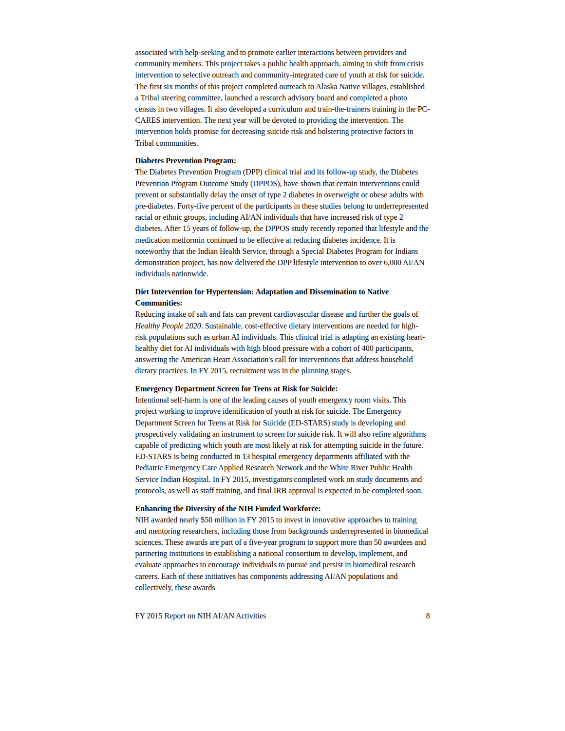associated with help-seeking and to promote earlier interactions between providers and community members. This project takes a public health approach, aiming to shift from crisis intervention to selective outreach and community-integrated care of youth at risk for suicide. The first six months of this project completed outreach to Alaska Native villages, established a Tribal steering committee, launched a research advisory board and completed a photo census in two villages. It also developed a curriculum and train-the-trainers training in the PC-CARES intervention. The next year will be devoted to providing the intervention. The intervention holds promise for decreasing suicide risk and bolstering protective factors in Tribal communities.
Diabetes Prevention Program:
The Diabetes Prevention Program (DPP) clinical trial and its follow-up study, the Diabetes Prevention Program Outcome Study (DPPOS), have shown that certain interventions could prevent or substantially delay the onset of type 2 diabetes in overweight or obese adults with pre-diabetes. Forty-five percent of the participants in these studies belong to underrepresented racial or ethnic groups, including AI/AN individuals that have increased risk of type 2 diabetes. After 15 years of follow-up, the DPPOS study recently reported that lifestyle and the medication metformin continued to be effective at reducing diabetes incidence. It is noteworthy that the Indian Health Service, through a Special Diabetes Program for Indians demonstration project, has now delivered the DPP lifestyle intervention to over 6,000 AI/AN individuals nationwide.
Diet Intervention for Hypertension: Adaptation and Dissemination to Native Communities:
Reducing intake of salt and fats can prevent cardiovascular disease and further the goals of Healthy People 2020. Sustainable, cost-effective dietary interventions are needed for high-risk populations such as urban AI individuals. This clinical trial is adapting an existing heart-healthy diet for AI individuals with high blood pressure with a cohort of 400 participants, answering the American Heart Association's call for interventions that address household dietary practices. In FY 2015, recruitment was in the planning stages.
Emergency Department Screen for Teens at Risk for Suicide:
Intentional self-harm is one of the leading causes of youth emergency room visits. This project working to improve identification of youth at risk for suicide. The Emergency Department Screen for Teens at Risk for Suicide (ED-STARS) study is developing and prospectively validating an instrument to screen for suicide risk. It will also refine algorithms capable of predicting which youth are most likely at risk for attempting suicide in the future. ED-STARS is being conducted in 13 hospital emergency departments affiliated with the Pediatric Emergency Care Applied Research Network and the White River Public Health Service Indian Hospital. In FY 2015, investigators completed work on study documents and protocols, as well as staff training, and final IRB approval is expected to be completed soon.
Enhancing the Diversity of the NIH Funded Workforce:
NIH awarded nearly $50 million in FY 2015 to invest in innovative approaches to training and mentoring researchers, including those from backgrounds underrepresented in biomedical sciences. These awards are part of a five-year program to support more than 50 awardees and partnering institutions in establishing a national consortium to develop, implement, and evaluate approaches to encourage individuals to pursue and persist in biomedical research careers. Each of these initiatives has components addressing AI/AN populations and collectively, these awards
FY 2015 Report on NIH AI/AN Activities 8